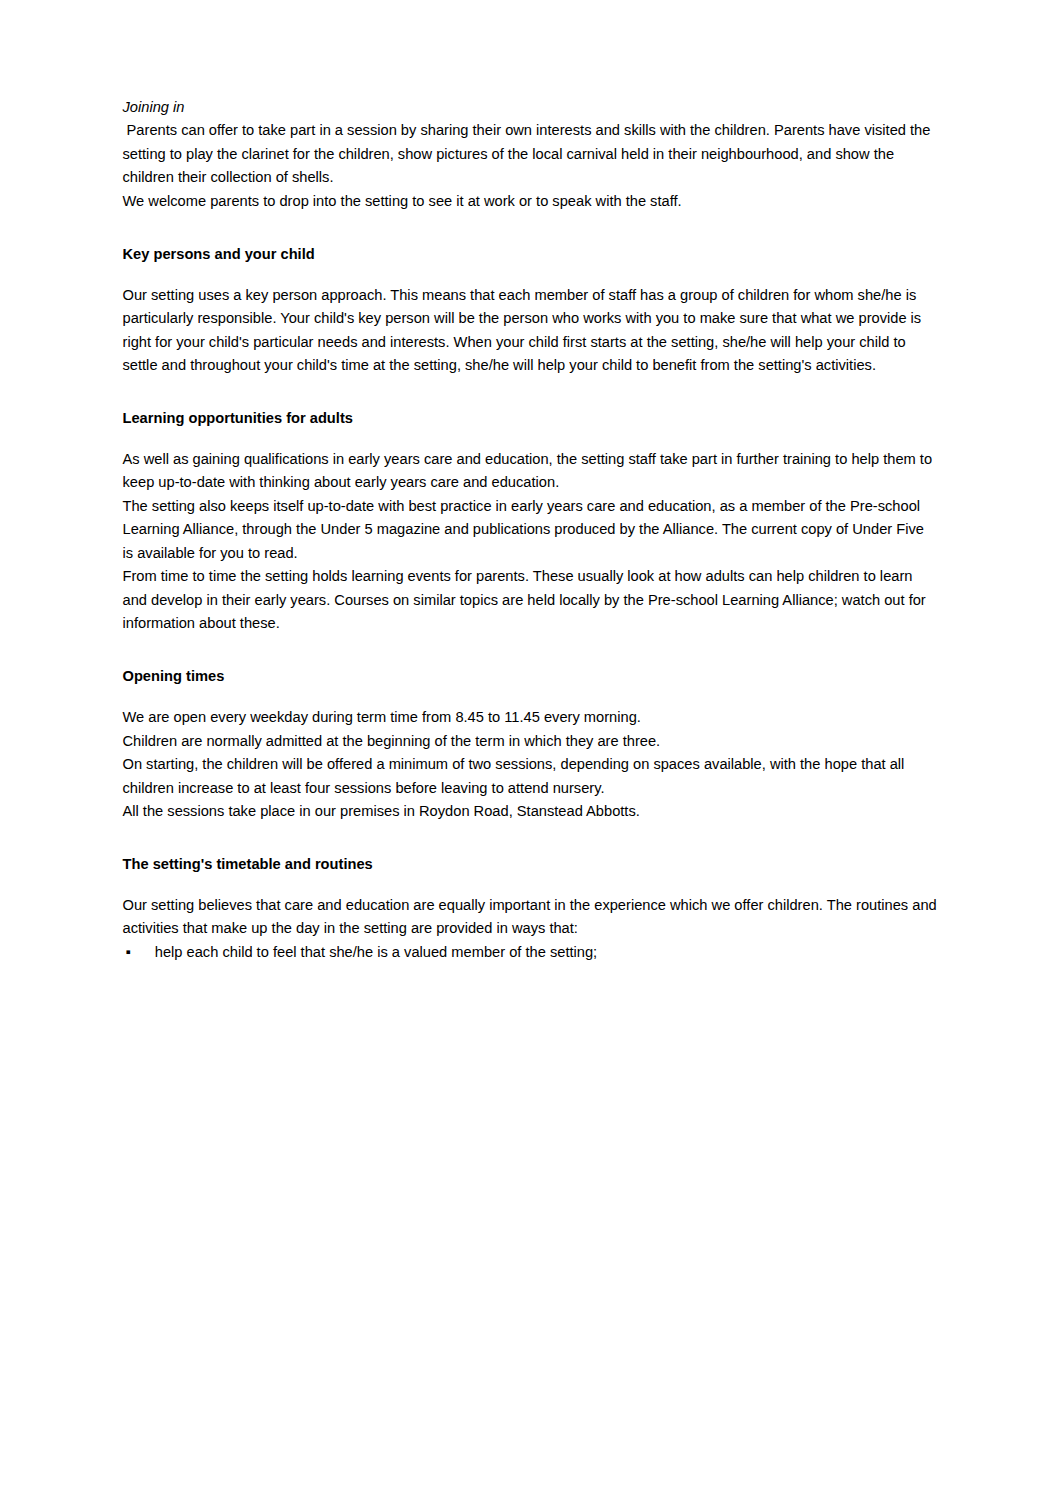Joining in
Parents can offer to take part in a session by sharing their own interests and skills with the children. Parents have visited the setting to play the clarinet for the children, show pictures of the local carnival held in their neighbourhood, and show the children their collection of shells.
We welcome parents to drop into the setting to see it at work or to speak with the staff.
Key persons and your child
Our setting uses a key person approach. This means that each member of staff has a group of children for whom she/he is particularly responsible. Your child's key person will be the person who works with you to make sure that what we provide is right for your child's particular needs and interests. When your child first starts at the setting, she/he will help your child to settle and throughout your child's time at the setting, she/he will help your child to benefit from the setting's activities.
Learning opportunities for adults
As well as gaining qualifications in early years care and education, the setting staff take part in further training to help them to keep up-to-date with thinking about early years care and education.
The setting also keeps itself up-to-date with best practice in early years care and education, as a member of the Pre-school Learning Alliance, through the Under 5 magazine and publications produced by the Alliance. The current copy of Under Five is available for you to read.
From time to time the setting holds learning events for parents. These usually look at how adults can help children to learn and develop in their early years. Courses on similar topics are held locally by the Pre-school Learning Alliance; watch out for information about these.
Opening times
We are open every weekday during term time from 8.45 to 11.45 every morning.
Children are normally admitted at the beginning of the term in which they are three.
On starting, the children will be offered a minimum of two sessions, depending on spaces available, with the hope that all children increase to at least four sessions before leaving to attend nursery.
All the sessions take place in our premises in Roydon Road, Stanstead Abbotts.
The setting's timetable and routines
Our setting believes that care and education are equally important in the experience which we offer children. The routines and activities that make up the day in the setting are provided in ways that:
help each child to feel that she/he is a valued member of the setting;